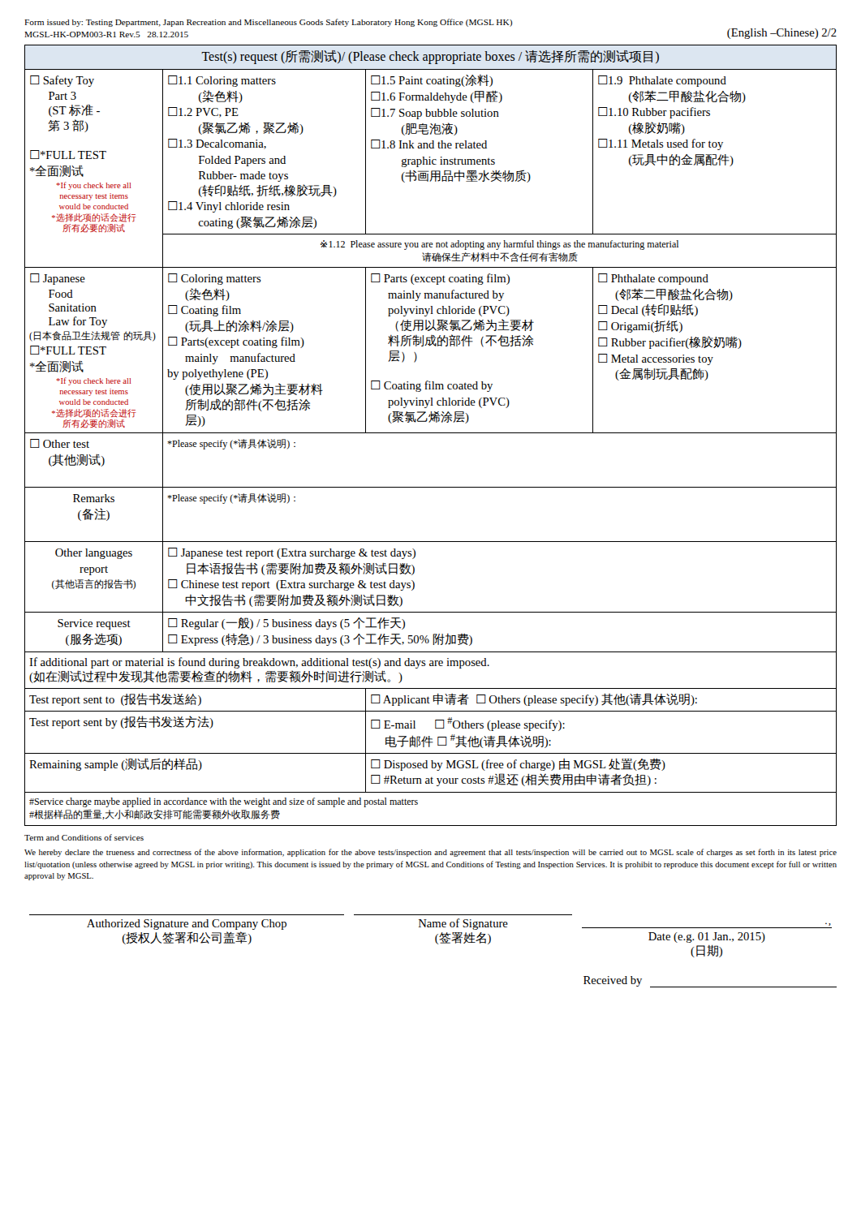Form issued by: Testing Department, Japan Recreation and Miscellaneous Goods Safety Laboratory Hong Kong Office (MGSL HK)
MGSL-HK-OPM003-R1 Rev.5 28.12.2015
(English –Chinese) 2/2
| Test(s) request ( 所需测试 )/ (Please check appropriate boxes / 请选择所需的测试项目 ) |
| ☐ Safety Toy Part 3 (ST 标准 - 第 3 部 ) ☐ *FULL TEST * 全面测试 *If you check here all necessary test items would be conducted * 选择此项的话会进行 所有必要的测试 | ☐ 1.1 Coloring matters ( 染色料 ) ☐ 1.2 PVC, PE ( 聚氯乙烯，聚乙烯 ) ☐ 1.3 Decalcomania, Folded Papers and Rubber- made toys ( 转印贴纸, 折纸,橡胶玩具 ) ☐ 1.4 Vinyl chloride resin coating ( 聚氯乙烯涂层 ) | ☐ 1.5 Paint coating( 涂料 ) ☐ 1.6 Formaldehyde ( 甲醛 ) ☐ 1.7 Soap bubble solution ( 肥皂泡液 ) ☐ 1.8 Ink and the related graphic instruments ( 书画用品中墨水类物质 ) | ☐ 1.9 Phthalate compound ( 邻苯二甲酸盐化合物 ) ☐ 1.10 Rubber pacifiers ( 橡胶奶嘴 ) ☐ 1.11 Metals used for toy ( 玩具中的金属配件 ) |
| ※1.12 Please assure you are not adopting any harmful things as the manufacturing material 请确保生产材料中不含任何有害物质 |
| ☐ Japanese Food Sanitation Law for Toy ( 日本食品卫生法规管 的玩具 ) ☐ *FULL TEST * 全面测试 *If you check here all necessary test items would be conducted * 选择此项的话会进行 所有必要的测试 | ☐ Coloring matters ( 染色料 ) ☐ Coating film ( 玩具上的涂料/涂层 ) ☐ Parts(except coating film) mainly manufactured by polyethylene (PE) ( 使用以聚乙烯为主要材料 所制成的部件(不包括涂 层 )) | ☐ Parts (except coating film) mainly manufactured by polyvinyl chloride (PVC) （ 使用以聚氯乙烯为主要材 料所制成的部件（不包括涂 层 ）） ☐ Coating film coated by polyvinyl chloride (PVC) ( 聚氯乙烯涂层 ) | ☐ Phthalate compound ( 邻苯二甲酸盐化合物 ) ☐ Decal ( 转印贴纸 ) ☐ Origami( 折纸 ) ☐ Rubber pacifier( 橡胶奶嘴 ) ☐ Metal accessories toy ( 金属制玩具配飾 ) |
| ☐ Other test ( 其他测试 ) | *Please specify (* 请具体说明 )： |
| Remarks ( 备注 ) | *Please specify (* 请具体说明 )： |
| Other languages report ( 其他语言的报告书 ) | ☐ Japanese test report (Extra surcharge & test days) 日本语报告书 ( 需要附加费及额外测试日数 ) ☐ Chinese test report (Extra surcharge & test days) 中文报告书 ( 需要附加费及额外测试日数 ) |
| Service request ( 服务选项 ) | ☐ Regular ( 一般 ) / 5 business days (5 个工作天 ) ☐ Express ( 特急 ) / 3 business days (3 个工作天 , 50% 附加费 ) |
| If additional part or material is found during breakdown, additional test(s) and days are imposed. ( 如在测试过程中发现其他需要检查的物料，需要额外时间进行测试。 ) |
| Test report sent to ( 报告书发送給 ) | ☐ Applicant 申请者 ☐ Others (please specify) 其他(请具体说明) : |
| Test report sent by ( 报告书发送方法 ) | ☐ E-mail ☐ # Others (please specify): 电子邮件 ☐ # 其他(请具体说明) : |
| Remaining sample ( 测试后的样品 ) | ☐ Disposed by MGSL (free of charge) 由 MGSL 处置(免费) ☐ #Return at your costs # 退还 ( 相关费用由申请者负担 ) : |
| #Service charge maybe applied in accordance with the weight and size of sample and postal matters # 根据样品的重量,大小和邮政安排可能需要额外收取服务费 |
Term and Conditions of services
We hereby declare the trueness and correctness of the above information, application for the above tests/inspection and agreement that all tests/inspection will be carried out to MGSL scale of charges as set forth in its latest price list/quotation (unless otherwise agreed by MGSL in prior writing). This document is issued by the primary of MGSL and Conditions of Testing and Inspection Services. It is prohibit to reproduce this document except for full or written approval by MGSL.
| Authorized Signature and Company Chop ( 授权人签署和公司盖章 ) | Name of Signature ( 签署姓名 ) | ., Date (e.g. 01 Jan., 2015) ( 日期 ) |
Received by